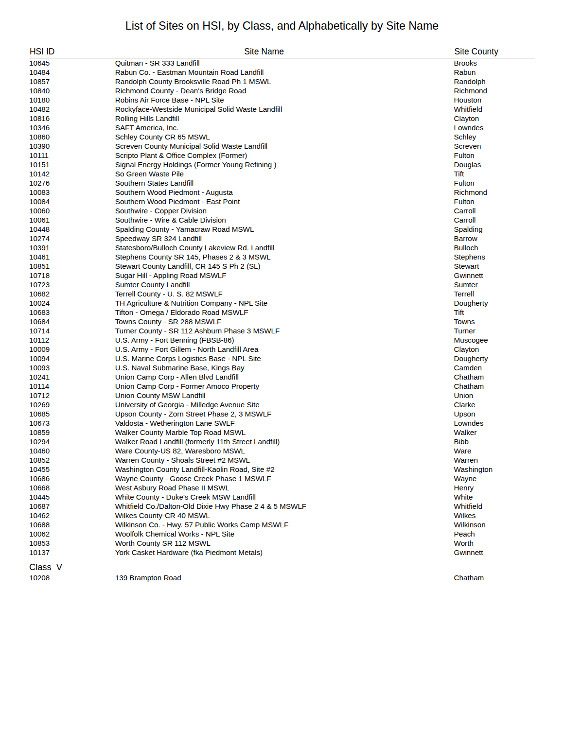List of Sites on HSI, by Class, and Alphabetically by Site Name
| HSI ID | Site Name | Site County |
| --- | --- | --- |
| 10645 | Quitman - SR 333 Landfill | Brooks |
| 10484 | Rabun Co. - Eastman Mountain Road Landfill | Rabun |
| 10857 | Randolph County Brooksville Road Ph 1 MSWL | Randolph |
| 10840 | Richmond County - Dean's Bridge Road | Richmond |
| 10180 | Robins Air Force Base - NPL Site | Houston |
| 10482 | Rockyface-Westside Municipal Solid Waste Landfill | Whitfield |
| 10816 | Rolling Hills Landfill | Clayton |
| 10346 | SAFT America, Inc. | Lowndes |
| 10860 | Schley County CR 65 MSWL | Schley |
| 10390 | Screven County Municipal Solid Waste Landfill | Screven |
| 10111 | Scripto Plant & Office Complex (Former) | Fulton |
| 10151 | Signal Energy Holdings (Former Young Refining ) | Douglas |
| 10142 | So Green Waste Pile | Tift |
| 10276 | Southern States Landfill | Fulton |
| 10083 | Southern Wood Piedmont - Augusta | Richmond |
| 10084 | Southern Wood Piedmont - East Point | Fulton |
| 10060 | Southwire - Copper Division | Carroll |
| 10061 | Southwire - Wire & Cable Division | Carroll |
| 10448 | Spalding County - Yamacraw Road MSWL | Spalding |
| 10274 | Speedway SR 324 Landfill | Barrow |
| 10391 | Statesboro/Bulloch County Lakeview Rd. Landfill | Bulloch |
| 10461 | Stephens County SR 145, Phases 2 & 3 MSWL | Stephens |
| 10851 | Stewart County Landfill, CR 145 S Ph 2 (SL) | Stewart |
| 10718 | Sugar Hill - Appling Road MSWLF | Gwinnett |
| 10723 | Sumter County Landfill | Sumter |
| 10682 | Terrell County - U. S. 82 MSWLF | Terrell |
| 10024 | TH Agriculture & Nutrition Company - NPL Site | Dougherty |
| 10683 | Tifton - Omega / Eldorado Road MSWLF | Tift |
| 10684 | Towns County - SR 288 MSWLF | Towns |
| 10714 | Turner County - SR 112 Ashburn Phase 3 MSWLF | Turner |
| 10112 | U.S. Army - Fort Benning (FBSB-86) | Muscogee |
| 10009 | U.S. Army - Fort Gillem - North Landfill Area | Clayton |
| 10094 | U.S. Marine Corps Logistics Base - NPL Site | Dougherty |
| 10093 | U.S. Naval Submarine Base, Kings Bay | Camden |
| 10241 | Union Camp Corp - Allen Blvd Landfill | Chatham |
| 10114 | Union Camp Corp - Former Amoco Property | Chatham |
| 10712 | Union County MSW Landfill | Union |
| 10269 | University of Georgia - Milledge Avenue Site | Clarke |
| 10685 | Upson County - Zorn Street Phase 2, 3 MSWLF | Upson |
| 10673 | Valdosta - Wetherington Lane SWLF | Lowndes |
| 10859 | Walker County Marble Top Road MSWL | Walker |
| 10294 | Walker Road Landfill (formerly 11th Street Landfill) | Bibb |
| 10460 | Ware County-US 82, Waresboro MSWL | Ware |
| 10852 | Warren County - Shoals Street #2 MSWL | Warren |
| 10455 | Washington County Landfill-Kaolin Road, Site #2 | Washington |
| 10686 | Wayne County - Goose Creek Phase 1 MSWLF | Wayne |
| 10668 | West Asbury Road Phase II MSWL | Henry |
| 10445 | White County - Duke's Creek MSW Landfill | White |
| 10687 | Whitfield Co./Dalton-Old Dixie Hwy Phase 2 4 & 5 MSWLF | Whitfield |
| 10462 | Wilkes County-CR 40 MSWL | Wilkes |
| 10688 | Wilkinson Co. - Hwy. 57 Public Works Camp MSWLF | Wilkinson |
| 10062 | Woolfolk Chemical Works - NPL Site | Peach |
| 10853 | Worth County SR 112 MSWL | Worth |
| 10137 | York Casket Hardware (fka Piedmont Metals) | Gwinnett |
| Class V |
| 10208 | 139 Brampton Road | Chatham |